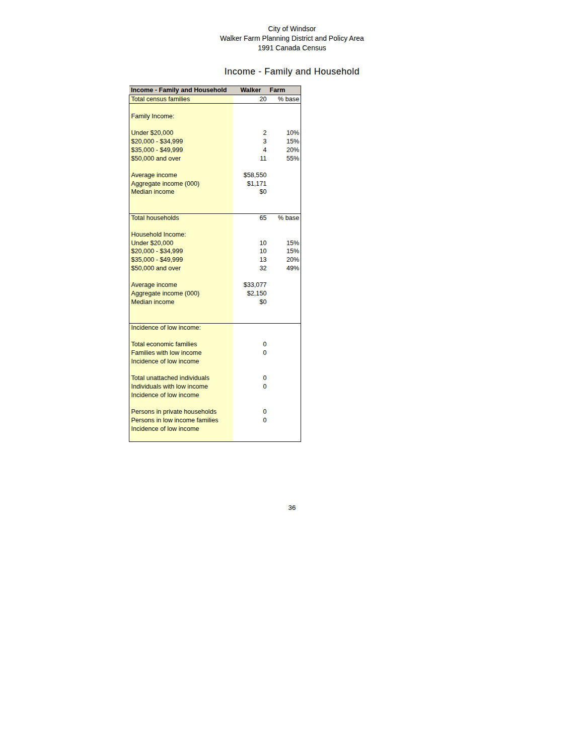City of Windsor
Walker Farm Planning District and Policy Area
1991 Canada Census
Income - Family and Household
| Income - Family and Household | Walker | Farm |
| --- | --- | --- |
| Total census families | 20 | % base |
| Family Income: | | |
| Under $20,000 | 2 | 10% |
| $20,000 - $34,999 | 3 | 15% |
| $35,000 - $49,999 | 4 | 20% |
| $50,000 and over | 11 | 55% |
| Average income | $58,550 | |
| Aggregate income (000) | $1,171 | |
| Median income | $0 | |
| Total households | 65 | % base |
| Household Income: | | |
| Under $20,000 | 10 | 15% |
| $20,000 - $34,999 | 10 | 15% |
| $35,000 - $49,999 | 13 | 20% |
| $50,000 and over | 32 | 49% |
| Average income | $33,077 | |
| Aggregate income (000) | $2,150 | |
| Median income | $0 | |
| Incidence of low income: | | |
| Total economic families | 0 | |
| Families with low income | 0 | |
| Incidence of low income | | |
| Total unattached individuals | 0 | |
| Individuals with low income | 0 | |
| Incidence of low income | | |
| Persons in private households | 0 | |
| Persons in low income families | 0 | |
| Incidence of low income | | |
36